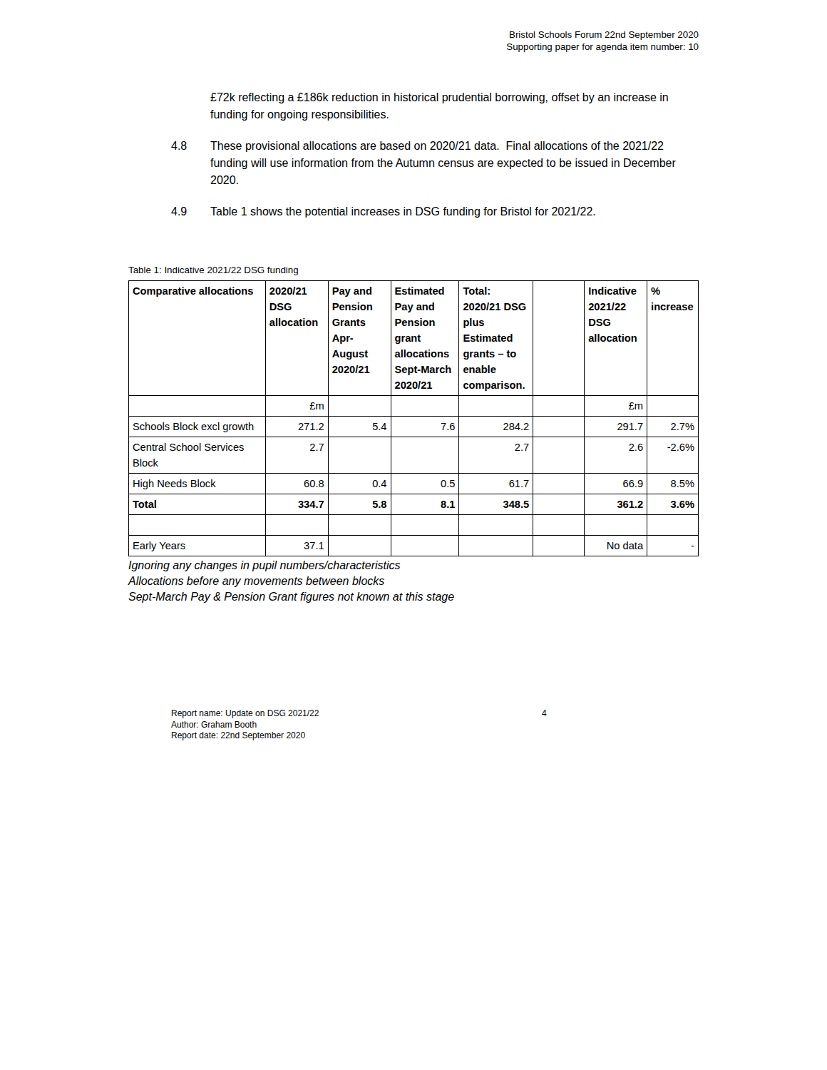Bristol Schools Forum 22nd September 2020
Supporting paper for agenda item number: 10
£72k reflecting a £186k reduction in historical prudential borrowing, offset by an increase in funding for ongoing responsibilities.
4.8
These provisional allocations are based on 2020/21 data. Final allocations of the 2021/22 funding will use information from the Autumn census are expected to be issued in December 2020.
4.9
Table 1 shows the potential increases in DSG funding for Bristol for 2021/22.
Table 1: Indicative 2021/22 DSG funding
| Comparative allocations | 2020/21 DSG allocation | Pay and Pension Grants Apr-August 2020/21 | Estimated Pay and Pension grant allocations Sept-March 2020/21 | Total: 2020/21 DSG plus Estimated grants – to enable comparison. | | Indicative 2021/22 DSG allocation | % increase |
| --- | --- | --- | --- | --- | --- | --- | --- |
| | £m | | | | | £m | |
| Schools Block excl growth | 271.2 | 5.4 | 7.6 | 284.2 | | 291.7 | 2.7% |
| Central School Services Block | 2.7 | | | 2.7 | | 2.6 | -2.6% |
| High Needs Block | 60.8 | 0.4 | 0.5 | 61.7 | | 66.9 | 8.5% |
| Total | 334.7 | 5.8 | 8.1 | 348.5 | | 361.2 | 3.6% |
| Early Years | 37.1 | | | | | No data | - |
Ignoring any changes in pupil numbers/characteristics
Allocations before any movements between blocks
Sept-March Pay & Pension Grant figures not known at this stage
| Report name: Update on DSG 2021/22 | 4 |
| Author: Graham Booth | |
| Report date: 22nd September 2020 | |